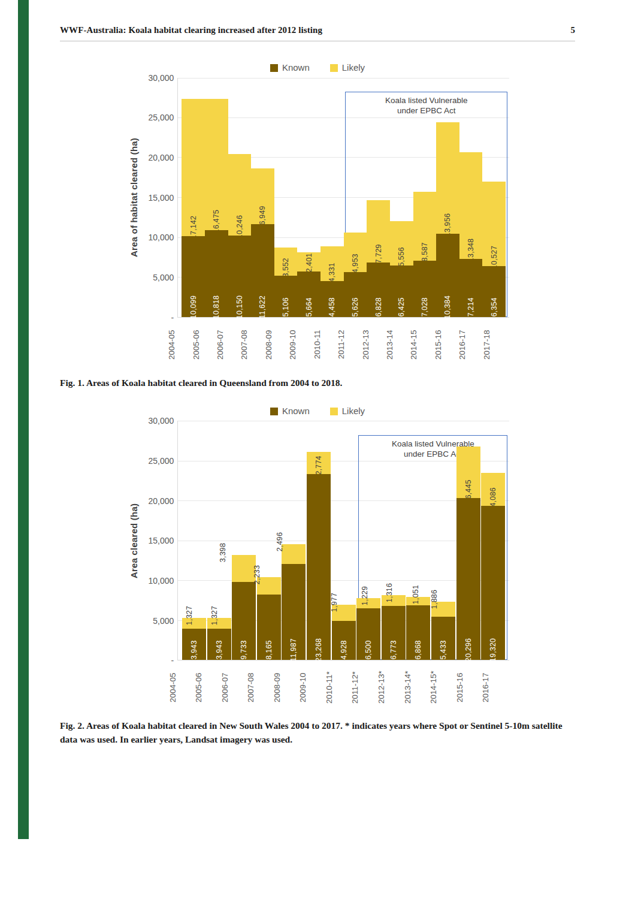WWF-Australia: Koala habitat clearing increased after 2012 listing
5
Known Likely
Area of habitat cleared (ha)
30,000
25,000
20,000
15,000
10,000
5,000
-
Koala listed Vulnerable
under EPBC Act
17,142
10,099
16,475
10,818
10,246
10,150
6,949
11,622
3,552
5,106
2,401
5,664
4,331
4,458
4,953
5,626
7,729
6,828
5,556
6,425
8,587
7,028
13,956
10,384
13,348
7,214
10,527
6,354
2004-05
2005-06
2006-07
2007-08
2008-09
2009-10
2010-11
2011-12
2012-13
2013-14
2014-15
2015-16
2016-17
2017-18
Fig. 1. Areas of Koala habitat cleared in Queensland from 2004 to 2018.
Known Likely
Area cleared (ha)
30,000
25,000
20,000
15,000
10,000
5,000
-
Koala listed Vulnerable
under EPBC Act
1,327
3,943
1,327
3,943
3,398
9,733
2,233
8,165
2,496
11,987
2,774
23,268
1,977
4,928
1,229
6,500
1,316
6,773
1,051
6,868
1,886
5,433
6,445
20,296
4,086
19,320
2004-05
2005-06
2006-07
2007-08
2008-09
2009-10
2010-11*
2011-12*
2012-13*
2013-14*
2014-15*
2015-16
2016-17
Fig. 2. Areas of Koala habitat cleared in New South Wales 2004 to 2017. * indicates years where Spot or Sentinel 5-10m satellite data was used. In earlier years, Landsat imagery was used.